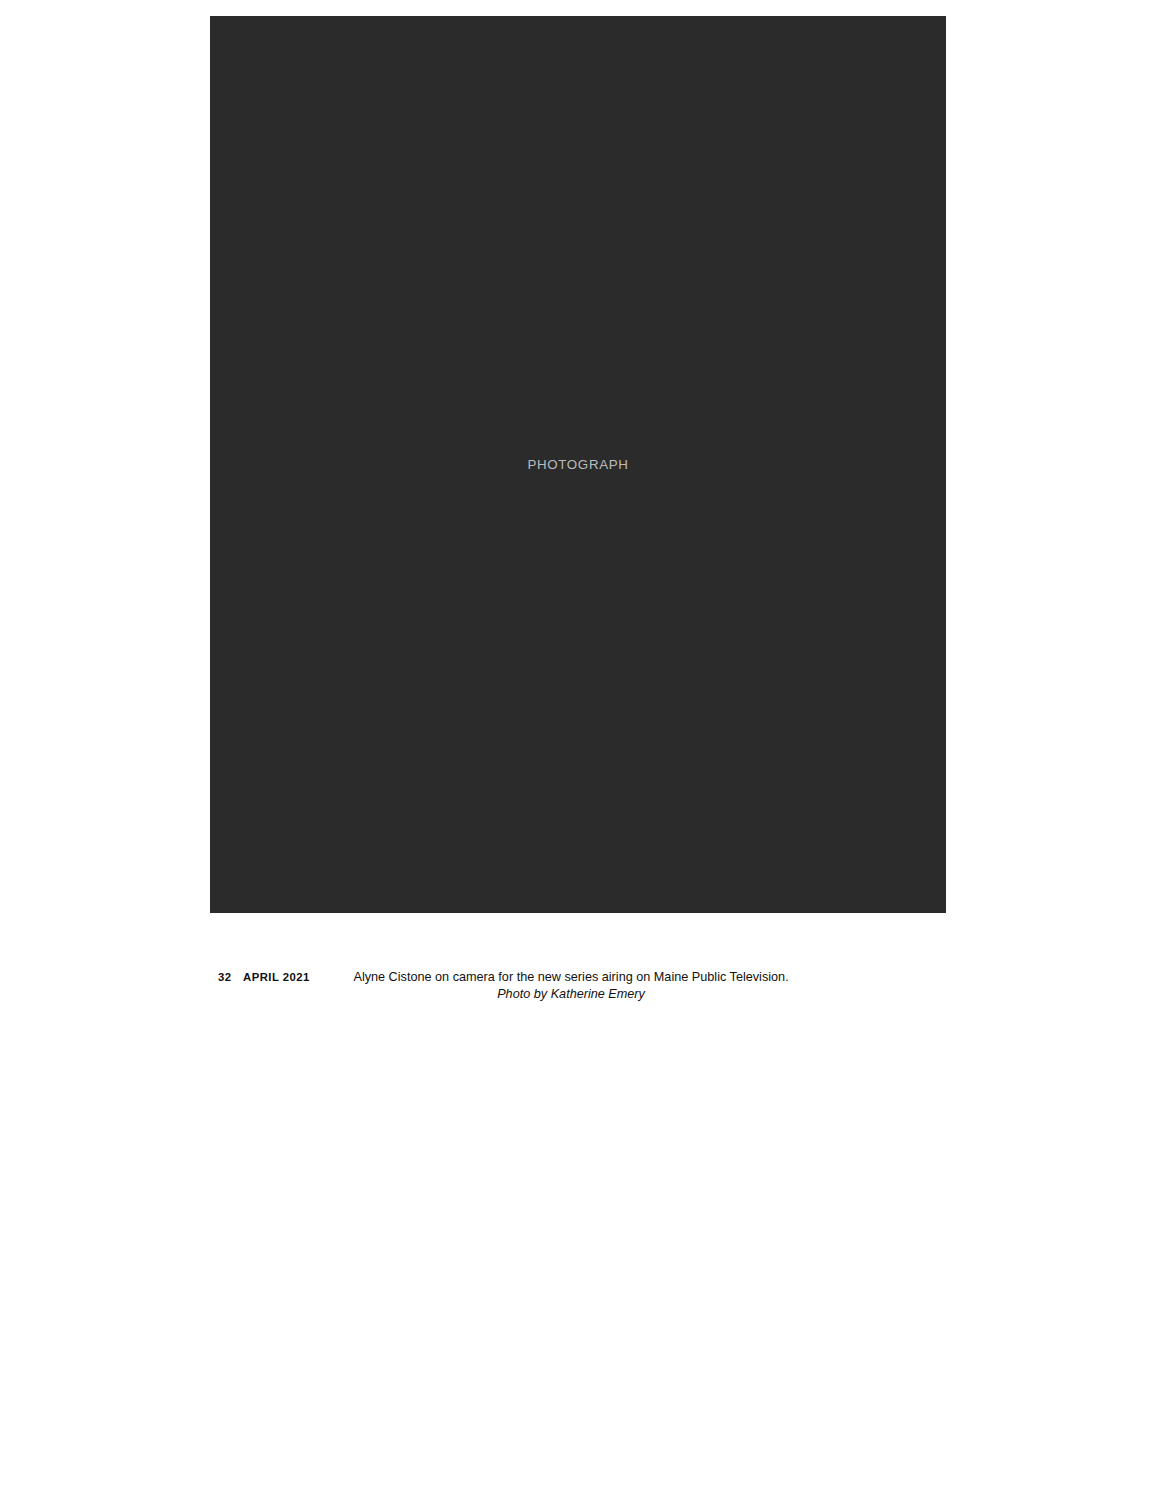Photograph
32 APRIL 2021
Alyne Cistone on camera for the new series airing on Maine Public Television. Photo by Katherine Emery